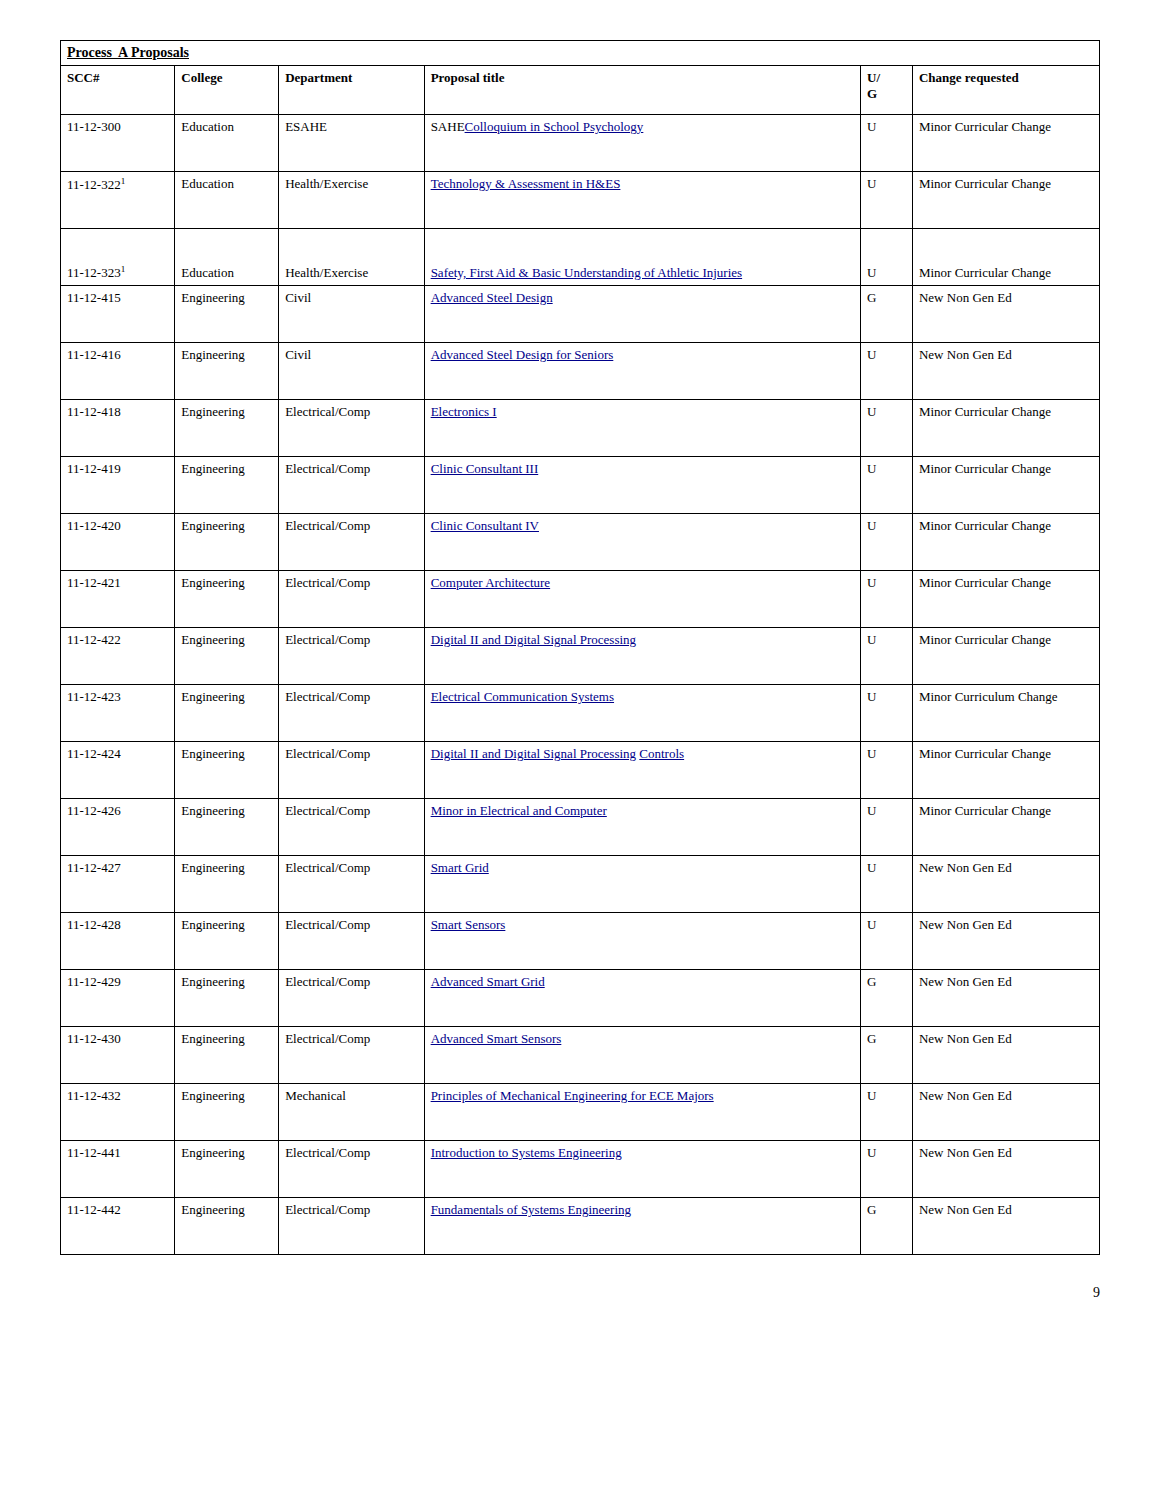Process A Proposals
| SCC# | College | Department | Proposal title | U/ G | Change requested |
| --- | --- | --- | --- | --- | --- |
| 11-12-300 | Education | ESAHE | SAHE Colloquium in School Psychology | U | Minor Curricular Change |
| 11-12-322 1 | Education | Health/Exercise | Technology & Assessment in H&ES | U | Minor Curricular Change |
| 11-12-323 1 | Education | Health/Exercise | Safety, First Aid & Basic Understanding of Athletic Injuries | U | Minor Curricular Change |
| 11-12-415 | Engineering | Civil | Advanced Steel Design | G | New Non Gen Ed |
| 11-12-416 | Engineering | Civil | Advanced Steel Design for Seniors | U | New Non Gen Ed |
| 11-12-418 | Engineering | Electrical/Comp | Electronics I | U | Minor Curricular Change |
| 11-12-419 | Engineering | Electrical/Comp | Clinic Consultant III | U | Minor Curricular Change |
| 11-12-420 | Engineering | Electrical/Comp | Clinic Consultant IV | U | Minor Curricular Change |
| 11-12-421 | Engineering | Electrical/Comp | Computer Architecture | U | Minor Curricular Change |
| 11-12-422 | Engineering | Electrical/Comp | Digital II and Digital Signal Processing | U | Minor Curricular Change |
| 11-12-423 | Engineering | Electrical/Comp | Electrical Communication Systems | U | Minor Curriculum Change |
| 11-12-424 | Engineering | Electrical/Comp | Digital II and Digital Signal Processing Controls | U | Minor Curricular Change |
| 11-12-426 | Engineering | Electrical/Comp | Minor in Electrical and Computer | U | Minor Curricular Change |
| 11-12-427 | Engineering | Electrical/Comp | Smart Grid | U | New Non Gen Ed |
| 11-12-428 | Engineering | Electrical/Comp | Smart Sensors | U | New Non Gen Ed |
| 11-12-429 | Engineering | Electrical/Comp | Advanced Smart Grid | G | New Non Gen Ed |
| 11-12-430 | Engineering | Electrical/Comp | Advanced Smart Sensors | G | New Non Gen Ed |
| 11-12-432 | Engineering | Mechanical | Principles of Mechanical Engineering for ECE Majors | U | New Non Gen Ed |
| 11-12-441 | Engineering | Electrical/Comp | Introduction to Systems Engineering | U | New Non Gen Ed |
| 11-12-442 | Engineering | Electrical/Comp | Fundamentals of Systems Engineering | G | New Non Gen Ed |
9